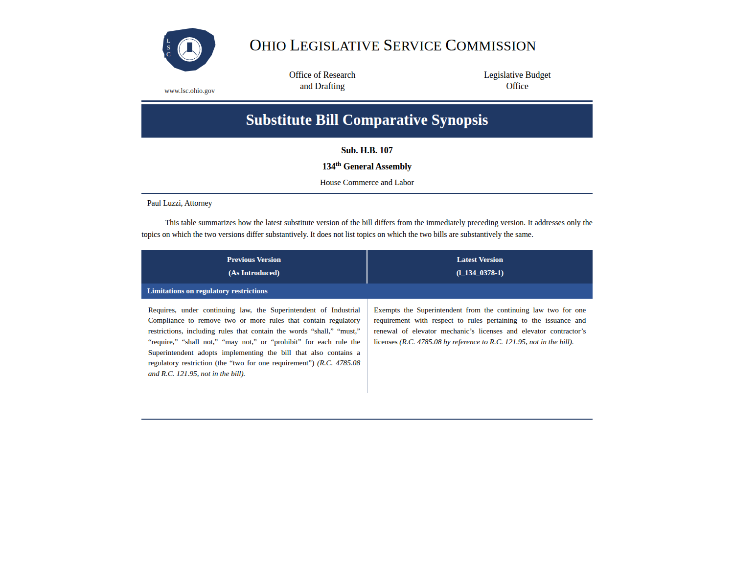www.lsc.ohio.gov
OHIO LEGISLATIVE SERVICE COMMISSION
Office of Research
and Drafting
Legislative Budget
Office
Substitute Bill Comparative Synopsis
Sub. H.B. 107
134th General Assembly
House Commerce and Labor
Paul Luzzi, Attorney
This table summarizes how the latest substitute version of the bill differs from the immediately preceding version. It addresses only the topics on which the two versions differ substantively. It does not list topics on which the two bills are substantively the same.
| Previous Version (As Introduced) | Latest Version (l_134_0378-1) |
| --- | --- |
| Limitations on regulatory restrictions |
| Requires, under continuing law, the Superintendent of Industrial Compliance to remove two or more rules that contain regulatory restrictions, including rules that contain the words “shall,” “must,” “require,” “shall not,” “may not,” or “prohibit” for each rule the Superintendent adopts implementing the bill that also contains a regulatory restriction (the “two for one requirement”) (R.C. 4785.08 and R.C. 121.95, not in the bill). | Exempts the Superintendent from the continuing law two for one requirement with respect to rules pertaining to the issuance and renewal of elevator mechanic’s licenses and elevator contractor’s licenses (R.C. 4785.08 by reference to R.C. 121.95, not in the bill). |